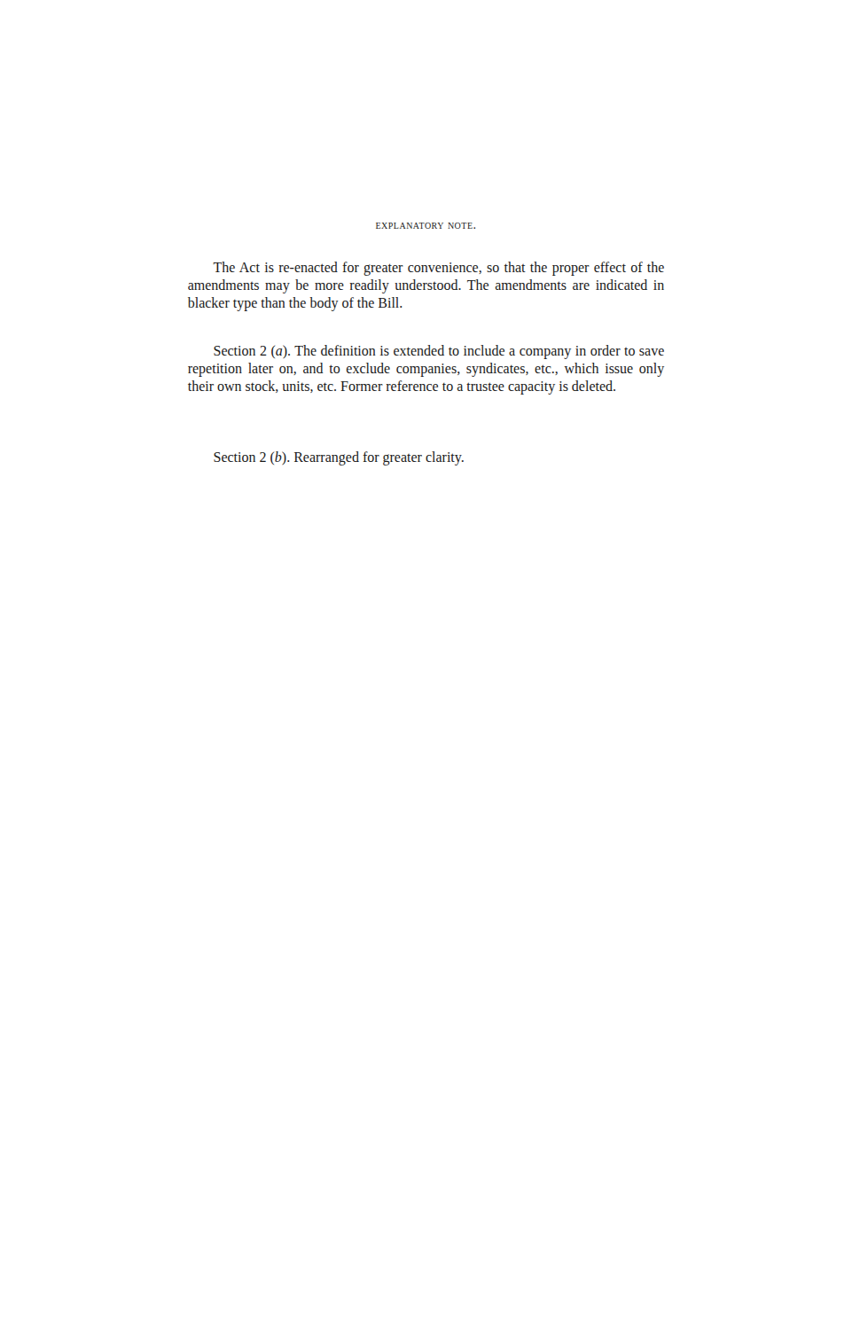Explanatory Note.
The Act is re-enacted for greater convenience, so that the proper effect of the amendments may be more readily understood. The amendments are indicated in blacker type than the body of the Bill.
Section 2 (a). The definition is extended to include a company in order to save repetition later on, and to exclude companies, syndicates, etc., which issue only their own stock, units, etc. Former reference to a trustee capacity is deleted.
Section 2 (b). Rearranged for greater clarity.